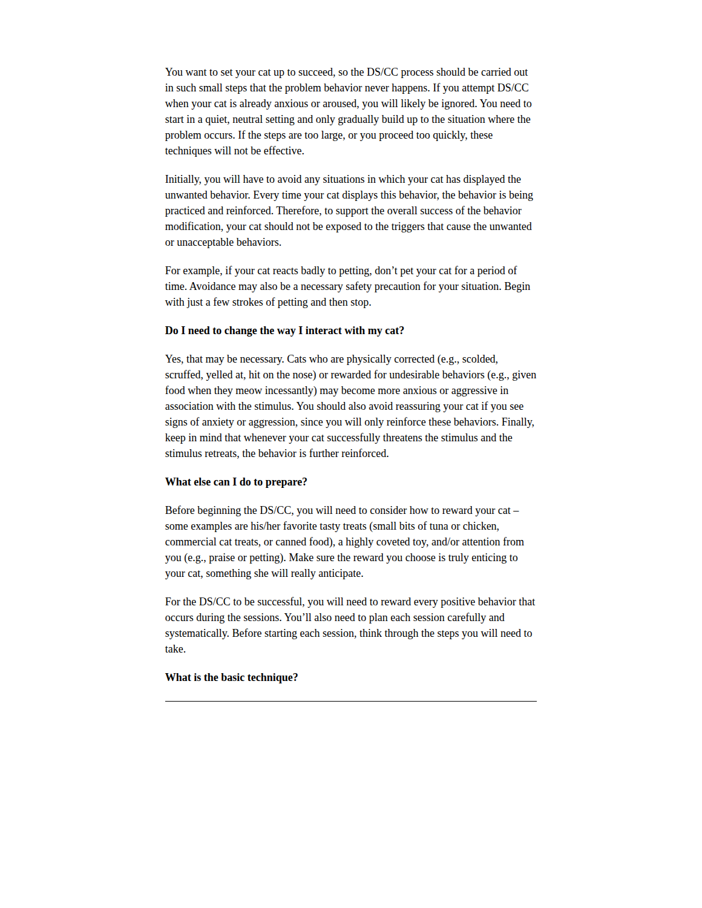You want to set your cat up to succeed, so the DS/CC process should be carried out in such small steps that the problem behavior never happens. If you attempt DS/CC when your cat is already anxious or aroused, you will likely be ignored. You need to start in a quiet, neutral setting and only gradually build up to the situation where the problem occurs. If the steps are too large, or you proceed too quickly, these techniques will not be effective.
Initially, you will have to avoid any situations in which your cat has displayed the unwanted behavior. Every time your cat displays this behavior, the behavior is being practiced and reinforced. Therefore, to support the overall success of the behavior modification, your cat should not be exposed to the triggers that cause the unwanted or unacceptable behaviors.
For example, if your cat reacts badly to petting, don’t pet your cat for a period of time. Avoidance may also be a necessary safety precaution for your situation. Begin with just a few strokes of petting and then stop.
Do I need to change the way I interact with my cat?
Yes, that may be necessary. Cats who are physically corrected (e.g., scolded, scruffed, yelled at, hit on the nose) or rewarded for undesirable behaviors (e.g., given food when they meow incessantly) may become more anxious or aggressive in association with the stimulus. You should also avoid reassuring your cat if you see signs of anxiety or aggression, since you will only reinforce these behaviors. Finally, keep in mind that whenever your cat successfully threatens the stimulus and the stimulus retreats, the behavior is further reinforced.
What else can I do to prepare?
Before beginning the DS/CC, you will need to consider how to reward your cat – some examples are his/her favorite tasty treats (small bits of tuna or chicken, commercial cat treats, or canned food), a highly coveted toy, and/or attention from you (e.g., praise or petting). Make sure the reward you choose is truly enticing to your cat, something she will really anticipate.
For the DS/CC to be successful, you will need to reward every positive behavior that occurs during the sessions. You’ll also need to plan each session carefully and systematically. Before starting each session, think through the steps you will need to take.
What is the basic technique?